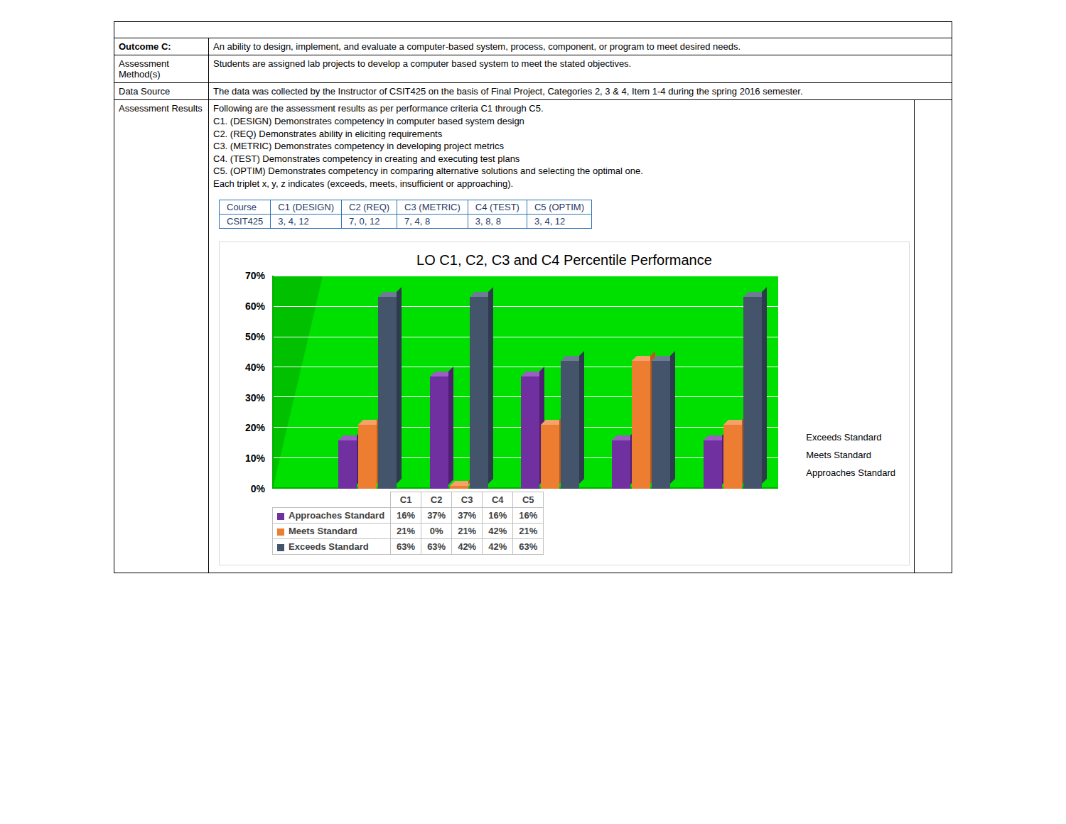| Outcome C: | An ability to design, implement, and evaluate a computer-based system, process, component, or program to meet desired needs. |
| Assessment Method(s) | Students are assigned lab projects to develop a computer based system to meet the stated objectives. |
| Data Source | The data was collected by the Instructor of CSIT425 on the basis of Final Project, Categories 2, 3 & 4, Item 1-4 during the spring 2016 semester. |
| Assessment Results | Following are the assessment results as per performance criteria C1 through C5. C1. (DESIGN) Demonstrates competency in computer based system design C2. (REQ) Demonstrates ability in eliciting requirements C3. (METRIC) Demonstrates competency in developing project metrics C4. (TEST) Demonstrates competency in creating and executing test plans C5. (OPTIM) Demonstrates competency in comparing alternative solutions and selecting the optimal one. Each triplet x, y, z indicates (exceeds, meets, insufficient or approaching). / Course / C1 (DESIGN) / C2 (REQ) / C3 (METRIC) / C4 (TEST) / C5 (OPTIM) / / --- / --- / --- / --- / --- / --- / / CSIT425 / 3, 4, 12 / 7, 0, 12 / 7, 4, 8 / 3, 8, 8 / 3, 4, 12 / LO C1, C2, C3 and C4 Percentile Performance 70% 60% 50% 40% 30% 20% 10% 0% Exceeds Standard Meets Standard Approaches Standard / / C1 / C2 / C3 / C4 / C5 / / Approaches Standard / 16% / 37% / 37% / 16% / 16% / / Meets Standard / 21% / 0% / 21% / 42% / 21% / / Exceeds Standard / 63% / 63% / 42% / 42% / 63% / | |